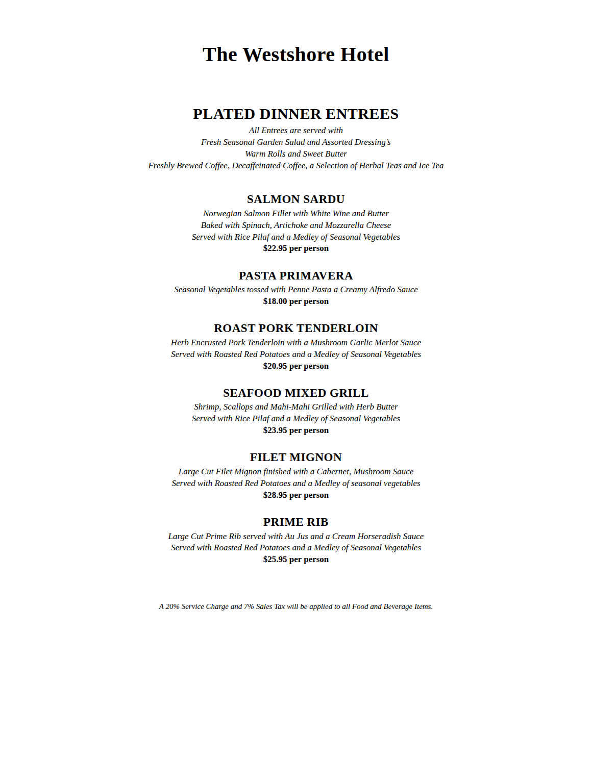The Westshore Hotel
PLATED DINNER ENTREES
All Entrees are served with
Fresh Seasonal Garden Salad and Assorted Dressing’s
Warm Rolls and Sweet Butter
Freshly Brewed Coffee, Decaffeinated Coffee, a Selection of Herbal Teas and Ice Tea
SALMON SARDU
Norwegian Salmon Fillet with White Wine and Butter
Baked with Spinach, Artichoke and Mozzarella Cheese
Served with Rice Pilaf and a Medley of Seasonal Vegetables
$22.95 per person
PASTA PRIMAVERA
Seasonal Vegetables tossed with Penne Pasta a Creamy Alfredo Sauce
$18.00 per person
ROAST PORK TENDERLOIN
Herb Encrusted Pork Tenderloin with a Mushroom Garlic Merlot Sauce
Served with Roasted Red Potatoes and a Medley of Seasonal Vegetables
$20.95 per person
SEAFOOD MIXED GRILL
Shrimp, Scallops and Mahi-Mahi Grilled with Herb Butter
Served with Rice Pilaf and a Medley of Seasonal Vegetables
$23.95 per person
FILET MIGNON
Large Cut Filet Mignon finished with a Cabernet, Mushroom Sauce
Served with Roasted Red Potatoes and a Medley of seasonal vegetables
$28.95 per person
PRIME RIB
Large Cut Prime Rib served with Au Jus and a Cream Horseradish Sauce
Served with Roasted Red Potatoes and a Medley of Seasonal Vegetables
$25.95 per person
A 20% Service Charge and 7% Sales Tax will be applied to all Food and Beverage Items.